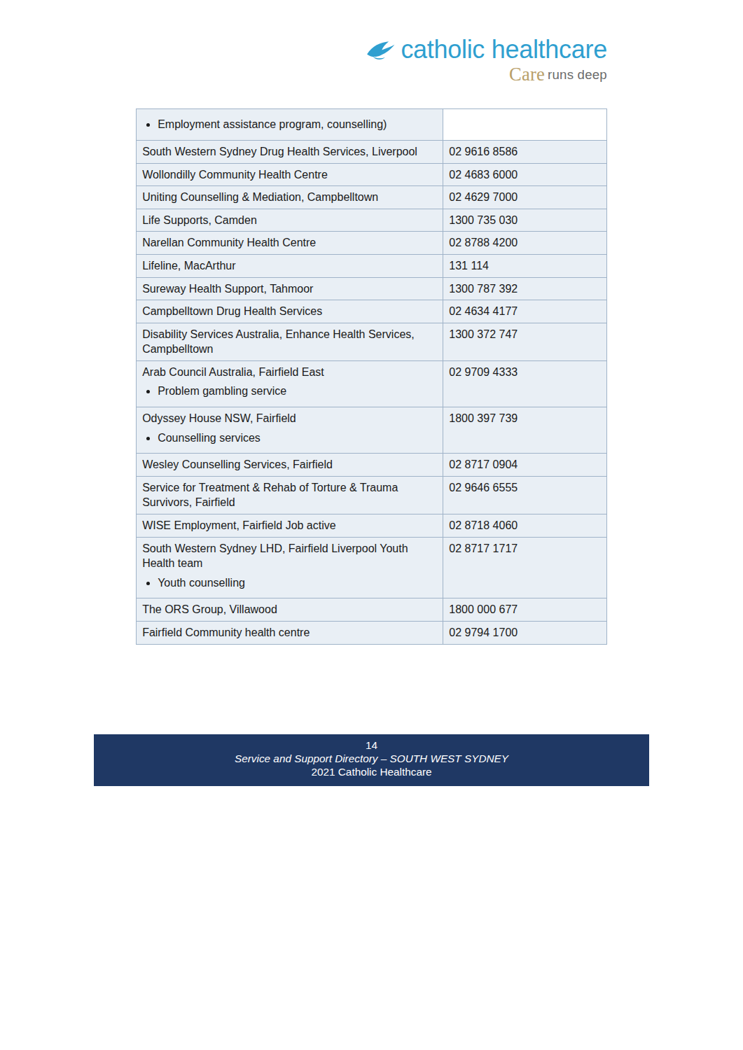catholic healthcare
Careruns deep
| Employment assistance program, counselling) | |
| South Western Sydney Drug Health Services, Liverpool | 02 9616 8586 |
| Wollondilly Community Health Centre | 02 4683 6000 |
| Uniting Counselling & Mediation, Campbelltown | 02 4629 7000 |
| Life Supports, Camden | 1300 735 030 |
| Narellan Community Health Centre | 02 8788 4200 |
| Lifeline, MacArthur | 131 114 |
| Sureway Health Support, Tahmoor | 1300 787 392 |
| Campbelltown Drug Health Services | 02 4634 4177 |
| Disability Services Australia, Enhance Health Services, Campbelltown | 1300 372 747 |
| Arab Council Australia, Fairfield East Problem gambling service | 02 9709 4333 |
| Odyssey House NSW, Fairfield Counselling services | 1800 397 739 |
| Wesley Counselling Services, Fairfield | 02 8717 0904 |
| Service for Treatment & Rehab of Torture & Trauma Survivors, Fairfield | 02 9646 6555 |
| WISE Employment, Fairfield Job active | 02 8718 4060 |
| South Western Sydney LHD, Fairfield Liverpool Youth Health team Youth counselling | 02 8717 1717 |
| The ORS Group, Villawood | 1800 000 677 |
| Fairfield Community health centre | 02 9794 1700 |
14
Service and Support Directory – SOUTH WEST SYDNEY
2021 Catholic Healthcare